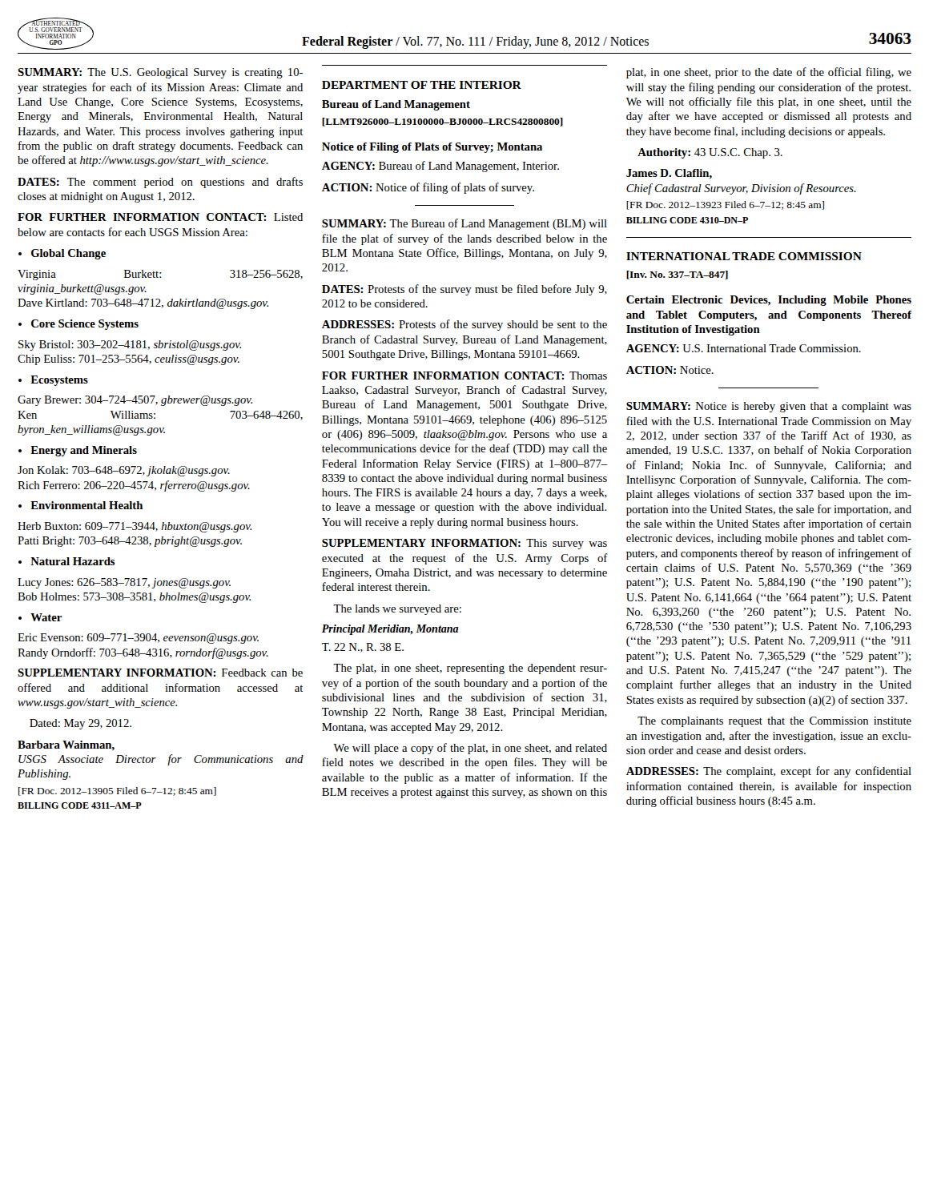AUTHENTICATED
U.S. GOVERNMENT
INFORMATION
GPO
Federal Register / Vol. 77, No. 111 / Friday, June 8, 2012 / Notices
34063
SUMMARY: The U.S. Geological Survey is creating 10-year strategies for each of its Mission Areas: Climate and Land Use Change, Core Science Systems, Ecosystems, Energy and Minerals, Environmental Health, Natural Hazards, and Water. This process involves gathering input from the public on draft strategy documents. Feedback can be offered at http://www.usgs.gov/start_with_science.
DATES: The comment period on questions and drafts closes at midnight on August 1, 2012.
FOR FURTHER INFORMATION CONTACT: Listed below are contacts for each USGS Mission Area:
Global Change
Virginia Burkett: 318–256–5628, virginia_burkett@usgs.gov.
Dave Kirtland: 703–648–4712, dakirtland@usgs.gov.
Core Science Systems
Sky Bristol: 303–202–4181, sbristol@usgs.gov.
Chip Euliss: 701–253–5564, ceuliss@usgs.gov.
Ecosystems
Gary Brewer: 304–724–4507, gbrewer@usgs.gov.
Ken Williams: 703–648–4260, byron_ken_williams@usgs.gov.
Energy and Minerals
Jon Kolak: 703–648–6972, jkolak@usgs.gov.
Rich Ferrero: 206–220–4574, rferrero@usgs.gov.
Environmental Health
Herb Buxton: 609–771–3944, hbuxton@usgs.gov.
Patti Bright: 703–648–4238, pbright@usgs.gov.
Natural Hazards
Lucy Jones: 626–583–7817, jones@usgs.gov.
Bob Holmes: 573–308–3581, bholmes@usgs.gov.
Water
Eric Evenson: 609–771–3904, eevenson@usgs.gov.
Randy Orndorff: 703–648–4316, rorndorf@usgs.gov.
SUPPLEMENTARY INFORMATION: Feedback can be offered and additional information accessed at www.usgs.gov/start_with_science.
Dated: May 29, 2012.
Barbara Wainman,
USGS Associate Director for Communications and Publishing.
[FR Doc. 2012–13905 Filed 6–7–12; 8:45 am]
BILLING CODE 4311–AM–P
DEPARTMENT OF THE INTERIOR
Bureau of Land Management
[LLMT926000–L19100000–BJ0000–LRCS42800800]
Notice of Filing of Plats of Survey; Montana
AGENCY: Bureau of Land Management, Interior.
ACTION: Notice of filing of plats of survey.
SUMMARY: The Bureau of Land Management (BLM) will file the plat of survey of the lands described below in the BLM Montana State Office, Billings, Montana, on July 9, 2012.
DATES: Protests of the survey must be filed before July 9, 2012 to be considered.
ADDRESSES: Protests of the survey should be sent to the Branch of Cadastral Survey, Bureau of Land Management, 5001 Southgate Drive, Billings, Montana 59101–4669.
FOR FURTHER INFORMATION CONTACT: Thomas Laakso, Cadastral Surveyor, Branch of Cadastral Survey, Bureau of Land Management, 5001 Southgate Drive, Billings, Montana 59101–4669, telephone (406) 896–5125 or (406) 896–5009, tlaakso@blm.gov. Persons who use a telecommunications device for the deaf (TDD) may call the Federal Information Relay Service (FIRS) at 1–800–877–8339 to contact the above individual during normal business hours. The FIRS is available 24 hours a day, 7 days a week, to leave a message or question with the above individual. You will receive a reply during normal business hours.
SUPPLEMENTARY INFORMATION: This survey was executed at the request of the U.S. Army Corps of Engineers, Omaha District, and was necessary to determine federal interest therein.
The lands we surveyed are:
Principal Meridian, Montana
T. 22 N., R. 38 E.
The plat, in one sheet, representing the dependent resurvey of a portion of the south boundary and a portion of the subdivisional lines and the subdivision of section 31, Township 22 North, Range 38 East, Principal Meridian, Montana, was accepted May 29, 2012.
We will place a copy of the plat, in one sheet, and related field notes we described in the open files. They will be available to the public as a matter of information. If the BLM receives a protest against this survey, as shown on this plat, in one sheet, prior to the date of the official filing, we will stay the filing pending our consideration of the protest. We will not officially file this plat, in one sheet, until the day after we have accepted or dismissed all protests and they have become final, including decisions or appeals.
Authority: 43 U.S.C. Chap. 3.
James D. Claflin,
Chief Cadastral Surveyor, Division of Resources.
[FR Doc. 2012–13923 Filed 6–7–12; 8:45 am]
BILLING CODE 4310–DN–P
INTERNATIONAL TRADE COMMISSION
[Inv. No. 337–TA–847]
Certain Electronic Devices, Including Mobile Phones and Tablet Computers, and Components Thereof Institution of Investigation
AGENCY: U.S. International Trade Commission.
ACTION: Notice.
SUMMARY: Notice is hereby given that a complaint was filed with the U.S. International Trade Commission on May 2, 2012, under section 337 of the Tariff Act of 1930, as amended, 19 U.S.C. 1337, on behalf of Nokia Corporation of Finland; Nokia Inc. of Sunnyvale, California; and Intellisync Corporation of Sunnyvale, California. The complaint alleges violations of section 337 based upon the importation into the United States, the sale for importation, and the sale within the United States after importation of certain electronic devices, including mobile phones and tablet computers, and components thereof by reason of infringement of certain claims of U.S. Patent No. 5,570,369 (‘‘the ’369 patent’’); U.S. Patent No. 5,884,190 (‘‘the ’190 patent’’); U.S. Patent No. 6,141,664 (‘‘the ’664 patent’’); U.S. Patent No. 6,393,260 (‘‘the ’260 patent’’); U.S. Patent No. 6,728,530 (‘‘the ’530 patent’’); U.S. Patent No. 7,106,293 (‘‘the ’293 patent’’); U.S. Patent No. 7,209,911 (‘‘the ’911 patent’’); U.S. Patent No. 7,365,529 (‘‘the ’529 patent’’); and U.S. Patent No. 7,415,247 (‘‘the ’247 patent’’). The complaint further alleges that an industry in the United States exists as required by subsection (a)(2) of section 337.
The complainants request that the Commission institute an investigation and, after the investigation, issue an exclusion order and cease and desist orders.
ADDRESSES: The complaint, except for any confidential information contained therein, is available for inspection during official business hours (8:45 a.m.